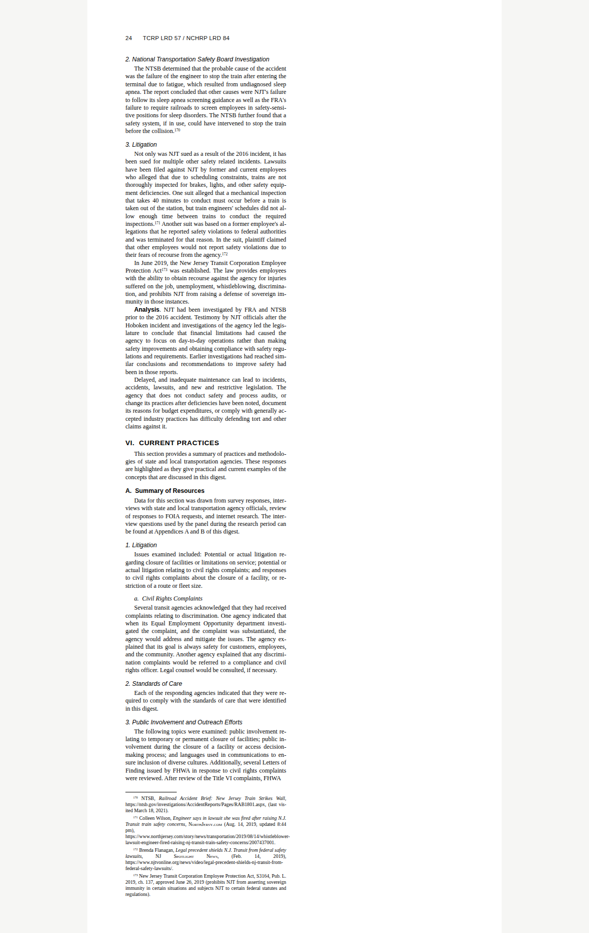24 TCRP LRD 57 / NCHRP LRD 84
2. National Transportation Safety Board Investigation
The NTSB determined that the probable cause of the accident was the failure of the engineer to stop the train after entering the terminal due to fatigue, which resulted from undiagnosed sleep apnea. The report concluded that other causes were NJT's failure to follow its sleep apnea screening guidance as well as the FRA's failure to require railroads to screen employees in safety-sensitive positions for sleep disorders. The NTSB further found that a safety system, if in use, could have intervened to stop the train before the collision.170
3. Litigation
Not only was NJT sued as a result of the 2016 incident, it has been sued for multiple other safety related incidents. Lawsuits have been filed against NJT by former and current employees who alleged that due to scheduling constraints, trains are not thoroughly inspected for brakes, lights, and other safety equipment deficiencies. One suit alleged that a mechanical inspection that takes 40 minutes to conduct must occur before a train is taken out of the station, but train engineers' schedules did not allow enough time between trains to conduct the required inspections.171 Another suit was based on a former employee's allegations that he reported safety violations to federal authorities and was terminated for that reason. In the suit, plaintiff claimed that other employees would not report safety violations due to their fears of recourse from the agency.172
In June 2019, the New Jersey Transit Corporation Employee Protection Act173 was established. The law provides employees with the ability to obtain recourse against the agency for injuries suffered on the job, unemployment, whistleblowing, discrimination, and prohibits NJT from raising a defense of sovereign immunity in those instances.
Analysis. NJT had been investigated by FRA and NTSB prior to the 2016 accident. Testimony by NJT officials after the Hoboken incident and investigations of the agency led the legislature to conclude that financial limitations had caused the agency to focus on day-to-day operations rather than making safety improvements and obtaining compliance with safety regulations and requirements. Earlier investigations had reached similar conclusions and recommendations to improve safety had been in those reports.
Delayed, and inadequate maintenance can lead to incidents, accidents, lawsuits, and new and restrictive legislation. The agency that does not conduct safety and process audits, or change its practices after deficiencies have been noted, document its reasons for budget expenditures, or comply with generally accepted industry practices has difficulty defending tort and other claims against it.
VI. CURRENT PRACTICES
This section provides a summary of practices and methodologies of state and local transportation agencies. These responses are highlighted as they give practical and current examples of the concepts that are discussed in this digest.
A. Summary of Resources
Data for this section was drawn from survey responses, interviews with state and local transportation agency officials, review of responses to FOIA requests, and internet research. The interview questions used by the panel during the research period can be found at Appendices A and B of this digest.
1. Litigation
Issues examined included: Potential or actual litigation regarding closure of facilities or limitations on service; potential or actual litigation relating to civil rights complaints; and responses to civil rights complaints about the closure of a facility, or restriction of a route or fleet size.
a. Civil Rights Complaints
Several transit agencies acknowledged that they had received complaints relating to discrimination. One agency indicated that when its Equal Employment Opportunity department investigated the complaint, and the complaint was substantiated, the agency would address and mitigate the issues. The agency explained that its goal is always safety for customers, employees, and the community. Another agency explained that any discrimination complaints would be referred to a compliance and civil rights officer. Legal counsel would be consulted, if necessary.
2. Standards of Care
Each of the responding agencies indicated that they were required to comply with the standards of care that were identified in this digest.
3. Public Involvement and Outreach Efforts
The following topics were examined: public involvement relating to temporary or permanent closure of facilities; public involvement during the closure of a facility or access decision-making process; and languages used in communications to ensure inclusion of diverse cultures. Additionally, several Letters of Finding issued by FHWA in response to civil rights complaints were reviewed. After review of the Title VI complaints, FHWA
170 NTSB, Railroad Accident Brief: New Jersey Train Strikes Wall, https://ntsb.gov/investigations/AccidentReports/Pages/RAB1801.aspx, (last visited March 18, 2021).
171 Colleen Wilson, Engineer says in lawsuit she was fired after raising N.J. Transit train safety concerns, NorthJersy.com (Aug. 14, 2019, updated 8:44 pm), https://www.northjersey.com/story/news/transportation/2019/08/14/whistleblower-lawsuit-engineer-fired-raising-nj-transit-train-safety-concerns/2007437001.
172 Brenda Flanagan, Legal precedent shields N.J. Transit from federal safety lawsuits, NJ Spotlight News, (Feb. 14, 2019), https://www.njtvonline.org/news/video/legal-precedent-shields-nj-transit-from-federal-safety-lawsuits/.
173 New Jersey Transit Corporation Employee Protection Act, S3164, Pub. L. 2019, ch. 137, approved June 26, 2019 (prohibits NJT from asserting sovereign immunity in certain situations and subjects NJT to certain federal statutes and regulations).